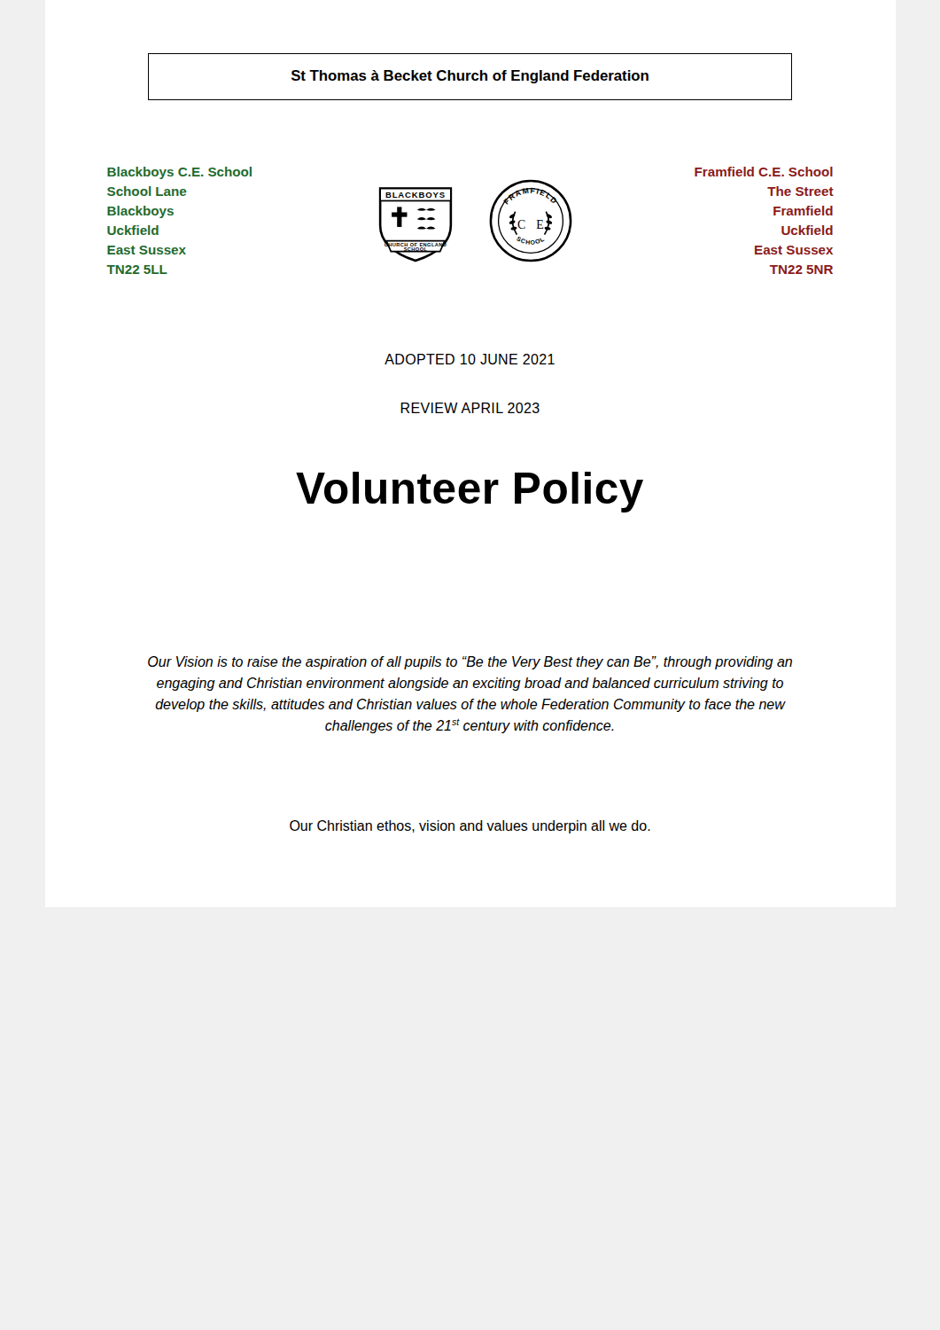St Thomas à Becket Church of England Federation
Blackboys C.E. School
School Lane
Blackboys
Uckfield
East Sussex
TN22 5LL
BLACKBOYS CHURCH OF ENGLAND SCHOOL
FRAMFIELD SCHOOL C E
Framfield C.E. School
The Street
Framfield
Uckfield
East Sussex
TN22 5NR
ADOPTED 10 JUNE 2021
REVIEW APRIL 2023
Volunteer Policy
Our Vision is to raise the aspiration of all pupils to “Be the Very Best they can Be”, through providing an engaging and Christian environment alongside an exciting broad and balanced curriculum striving to develop the skills, attitudes and Christian values of the whole Federation Community to face the new challenges of the 21st century with confidence.
Our Christian ethos, vision and values underpin all we do.